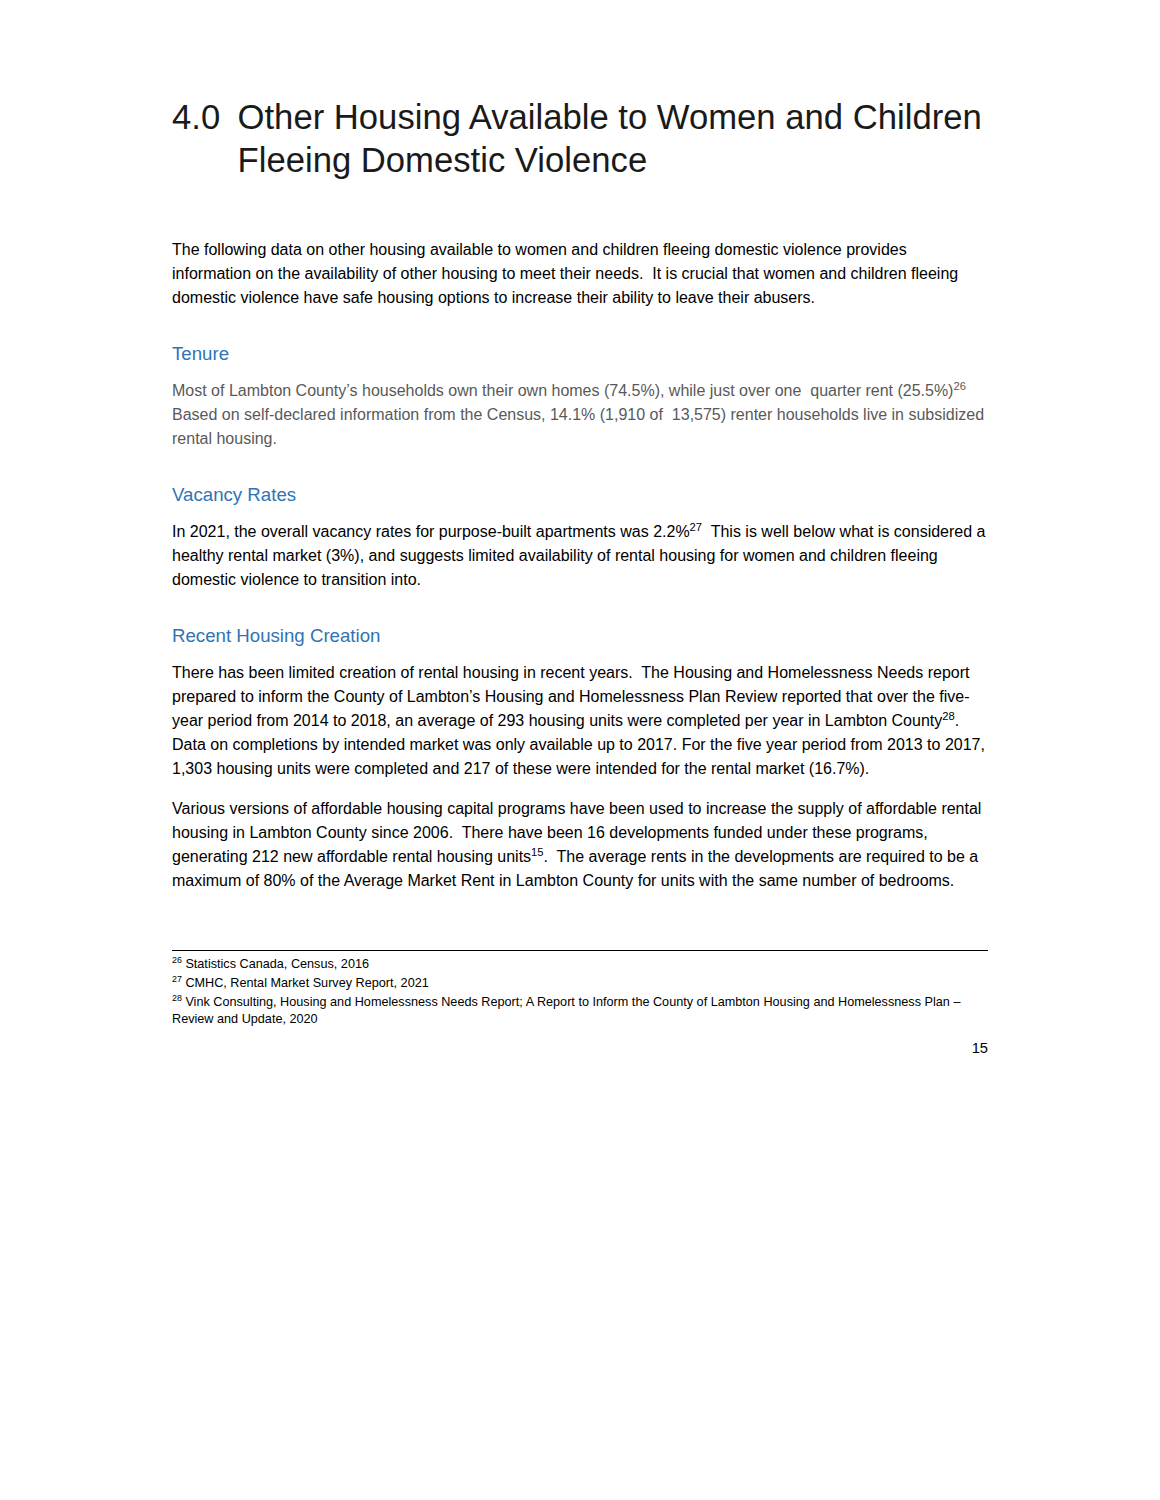4.0 Other Housing Available to Women and Children Fleeing Domestic Violence
The following data on other housing available to women and children fleeing domestic violence provides information on the availability of other housing to meet their needs. It is crucial that women and children fleeing domestic violence have safe housing options to increase their ability to leave their abusers.
Tenure
Most of Lambton County’s households own their own homes (74.5%), while just over one quarter rent (25.5%)26 Based on self-declared information from the Census, 14.1% (1,910 of 13,575) renter households live in subsidized rental housing.
Vacancy Rates
In 2021, the overall vacancy rates for purpose-built apartments was 2.2%27 This is well below what is considered a healthy rental market (3%), and suggests limited availability of rental housing for women and children fleeing domestic violence to transition into.
Recent Housing Creation
There has been limited creation of rental housing in recent years. The Housing and Homelessness Needs report prepared to inform the County of Lambton’s Housing and Homelessness Plan Review reported that over the five-year period from 2014 to 2018, an average of 293 housing units were completed per year in Lambton County28. Data on completions by intended market was only available up to 2017. For the five year period from 2013 to 2017, 1,303 housing units were completed and 217 of these were intended for the rental market (16.7%).
Various versions of affordable housing capital programs have been used to increase the supply of affordable rental housing in Lambton County since 2006. There have been 16 developments funded under these programs, generating 212 new affordable rental housing units15. The average rents in the developments are required to be a maximum of 80% of the Average Market Rent in Lambton County for units with the same number of bedrooms.
26 Statistics Canada, Census, 2016
27 CMHC, Rental Market Survey Report, 2021
28 Vink Consulting, Housing and Homelessness Needs Report; A Report to Inform the County of Lambton Housing and Homelessness Plan – Review and Update, 2020
15